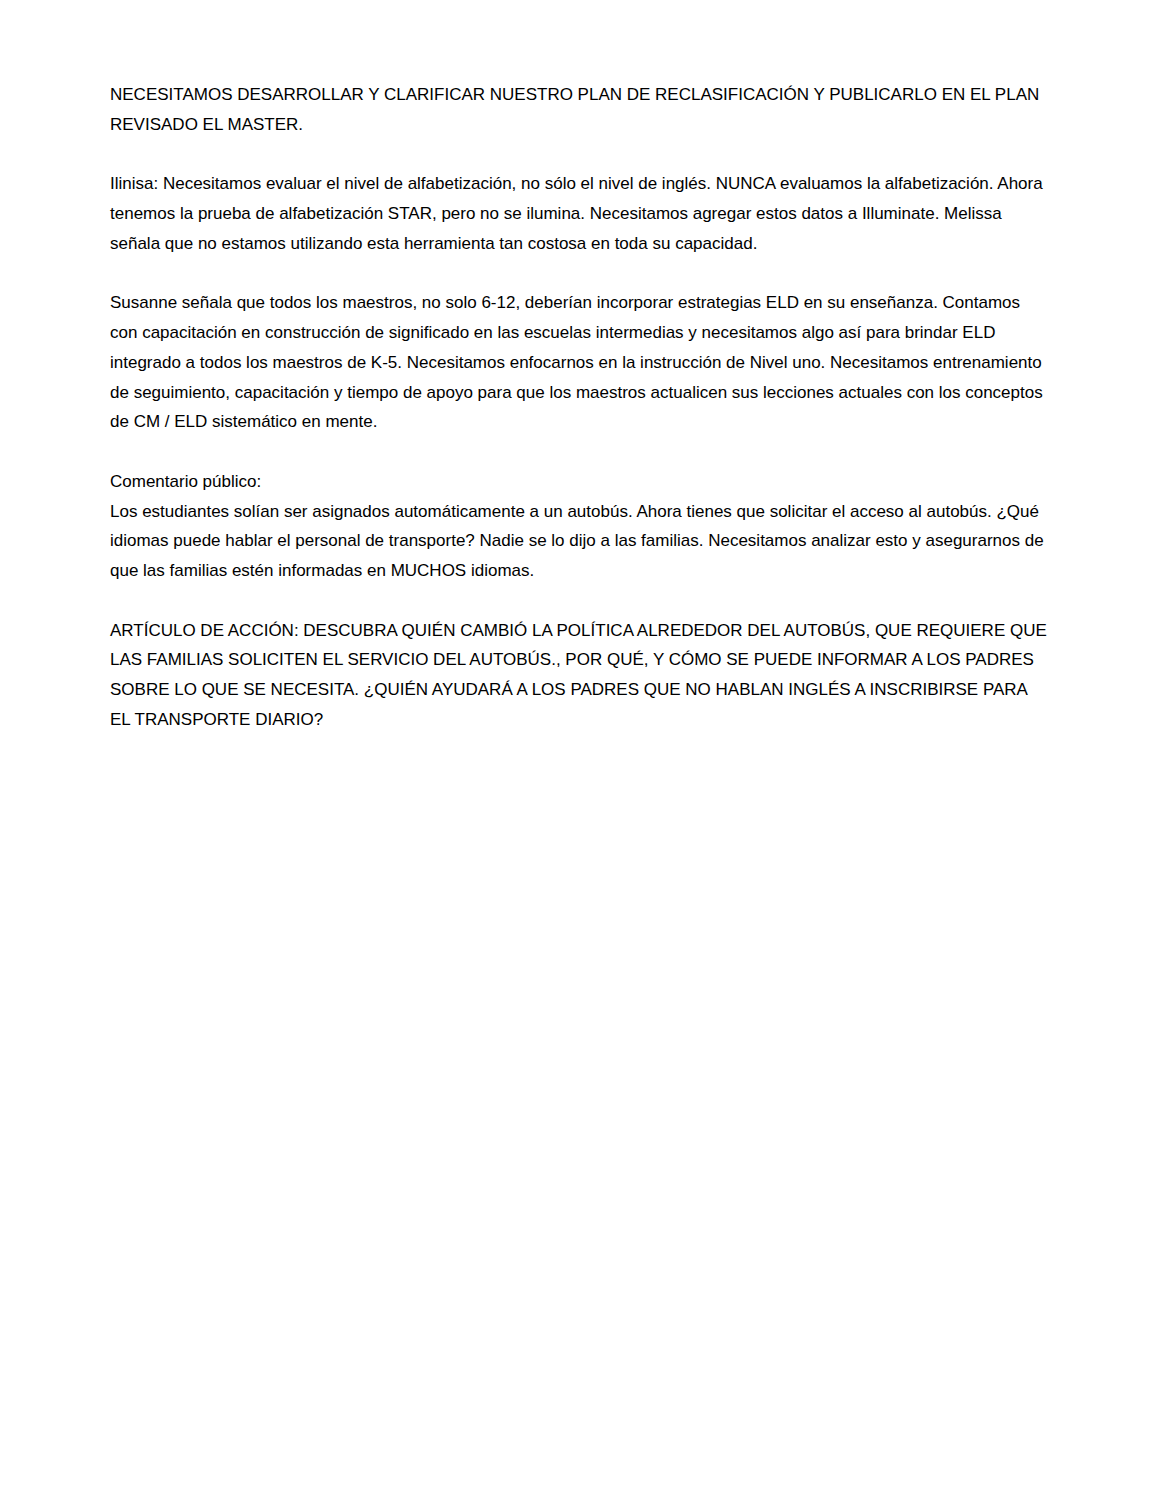Necesitamos desarrollar y clarificar nuestro plan de reclasificación y publicarlo en el plan revisado el master.
Ilinisa: Necesitamos evaluar el nivel de alfabetización, no sólo el nivel de inglés. NUNCA evaluamos la alfabetización. Ahora tenemos la prueba de alfabetización STAR, pero no se ilumina. Necesitamos agregar estos datos a Illuminate. Melissa señala que no estamos utilizando esta herramienta tan costosa en toda su capacidad.
Susanne señala que todos los maestros, no solo 6-12, deberían incorporar estrategias ELD en su enseñanza. Contamos con capacitación en construcción de significado en las escuelas intermedias y necesitamos algo así para brindar ELD integrado a todos los maestros de K-5. Necesitamos enfocarnos en la instrucción de Nivel uno. Necesitamos entrenamiento de seguimiento, capacitación y tiempo de apoyo para que los maestros actualicen sus lecciones actuales con los conceptos de CM / ELD sistemático en mente.
Comentario público:
Los estudiantes solían ser asignados automáticamente a un autobús. Ahora tienes que solicitar el acceso al autobús. ¿Qué idiomas puede hablar el personal de transporte? Nadie se lo dijo a las familias. Necesitamos analizar esto y asegurarnos de que las familias estén informadas en MUCHOS idiomas.
Artículo de acción: Descubra quién cambió la política alrededor del autobús, que requiere que las familias soliciten el servicio del autobús., por qué, y cómo se puede informar a los padres sobre lo que se necesita. ¿Quién ayudará a los padres que no hablan inglés a inscribirse para el transporte diario?